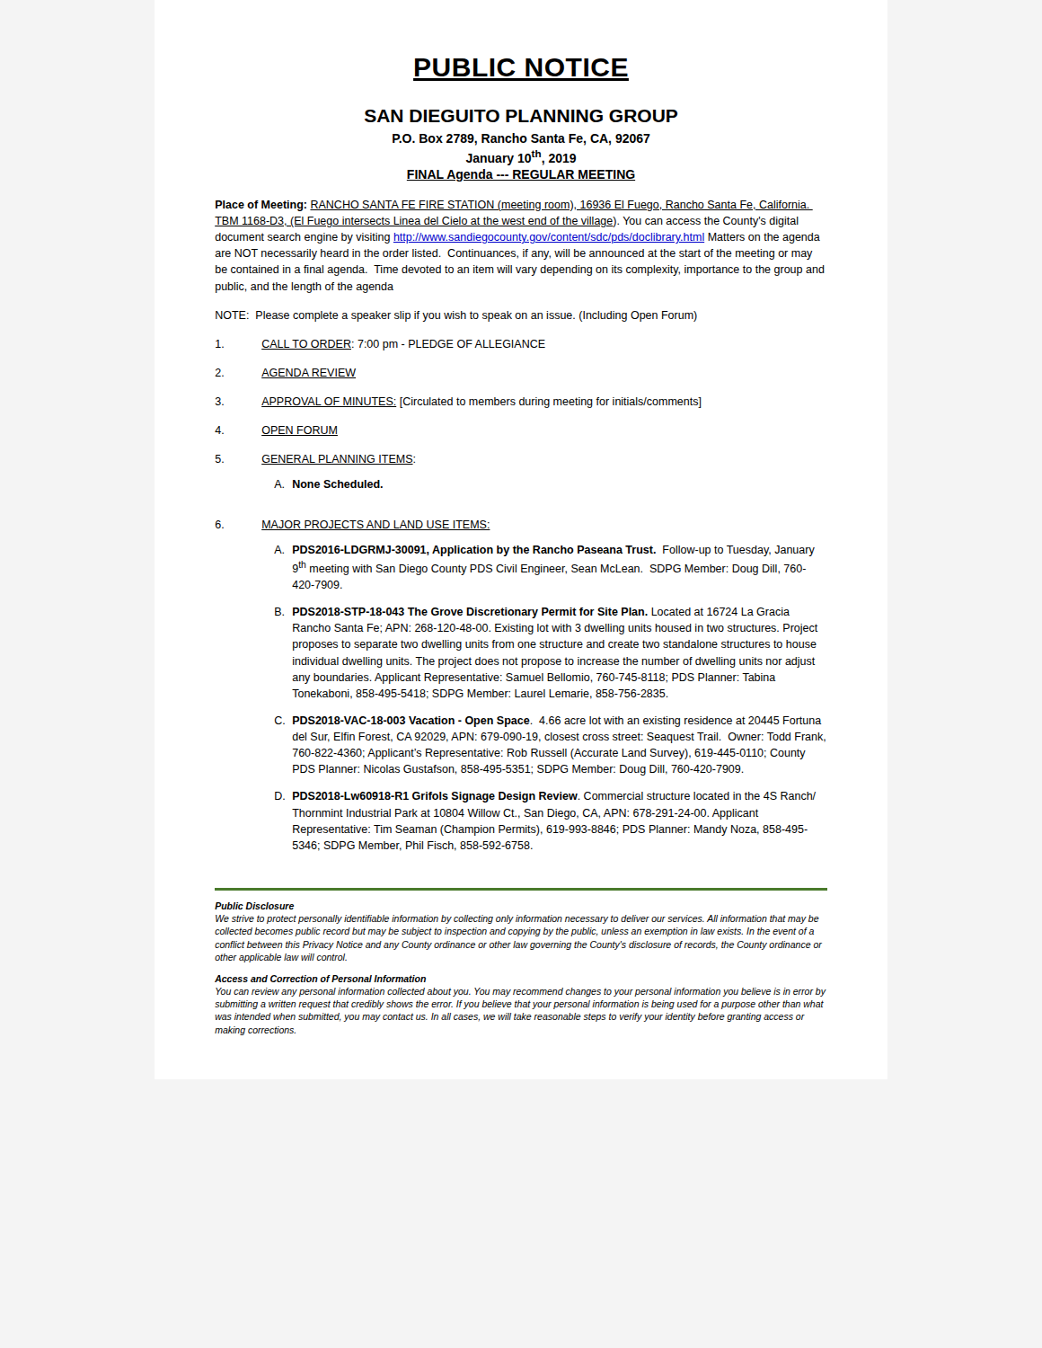PUBLIC NOTICE
SAN DIEGUITO PLANNING GROUP
P.O. Box 2789, Rancho Santa Fe, CA, 92067
January 10th, 2019
FINAL Agenda --- REGULAR MEETING
Place of Meeting: RANCHO SANTA FE FIRE STATION (meeting room), 16936 El Fuego, Rancho Santa Fe, California. TBM 1168-D3, (El Fuego intersects Linea del Cielo at the west end of the village). You can access the County's digital document search engine by visiting http://www.sandiegocounty.gov/content/sdc/pds/doclibrary.html Matters on the agenda are NOT necessarily heard in the order listed. Continuances, if any, will be announced at the start of the meeting or may be contained in a final agenda. Time devoted to an item will vary depending on its complexity, importance to the group and public, and the length of the agenda
NOTE: Please complete a speaker slip if you wish to speak on an issue. (Including Open Forum)
1. CALL TO ORDER: 7:00 pm - PLEDGE OF ALLEGIANCE
2. AGENDA REVIEW
3. APPROVAL OF MINUTES: [Circulated to members during meeting for initials/comments]
4. OPEN FORUM
5. GENERAL PLANNING ITEMS:
A. None Scheduled.
6. MAJOR PROJECTS AND LAND USE ITEMS:
A. PDS2016-LDGRMJ-30091, Application by the Rancho Paseana Trust. Follow-up to Tuesday, January 9th meeting with San Diego County PDS Civil Engineer, Sean McLean. SDPG Member: Doug Dill, 760-420-7909.
B. PDS2018-STP-18-043 The Grove Discretionary Permit for Site Plan. Located at 16724 La Gracia Rancho Santa Fe; APN: 268-120-48-00. Existing lot with 3 dwelling units housed in two structures. Project proposes to separate two dwelling units from one structure and create two standalone structures to house individual dwelling units. The project does not propose to increase the number of dwelling units nor adjust any boundaries. Applicant Representative: Samuel Bellomio, 760-745-8118; PDS Planner: Tabina Tonekaboni, 858-495-5418; SDPG Member: Laurel Lemarie, 858-756-2835.
C. PDS2018-VAC-18-003 Vacation - Open Space. 4.66 acre lot with an existing residence at 20445 Fortuna del Sur, Elfin Forest, CA 92029, APN: 679-090-19, closest cross street: Seaquest Trail. Owner: Todd Frank, 760-822-4360; Applicant’s Representative: Rob Russell (Accurate Land Survey), 619-445-0110; County PDS Planner: Nicolas Gustafson, 858-495-5351; SDPG Member: Doug Dill, 760-420-7909.
D. PDS2018-Lw60918-R1 Grifols Signage Design Review. Commercial structure located in the 4S Ranch/ Thornmint Industrial Park at 10804 Willow Ct., San Diego, CA, APN: 678-291-24-00. Applicant Representative: Tim Seaman (Champion Permits), 619-993-8846; PDS Planner: Mandy Noza, 858-495-5346; SDPG Member, Phil Fisch, 858-592-6758.
Public Disclosure
We strive to protect personally identifiable information by collecting only information necessary to deliver our services. All information that may be collected becomes public record but may be subject to inspection and copying by the public, unless an exemption in law exists. In the event of a conflict between this Privacy Notice and any County ordinance or other law governing the County's disclosure of records, the County ordinance or other applicable law will control.
Access and Correction of Personal Information
You can review any personal information collected about you. You may recommend changes to your personal information you believe is in error by submitting a written request that credibly shows the error. If you believe that your personal information is being used for a purpose other than what was intended when submitted, you may contact us. In all cases, we will take reasonable steps to verify your identity before granting access or making corrections.